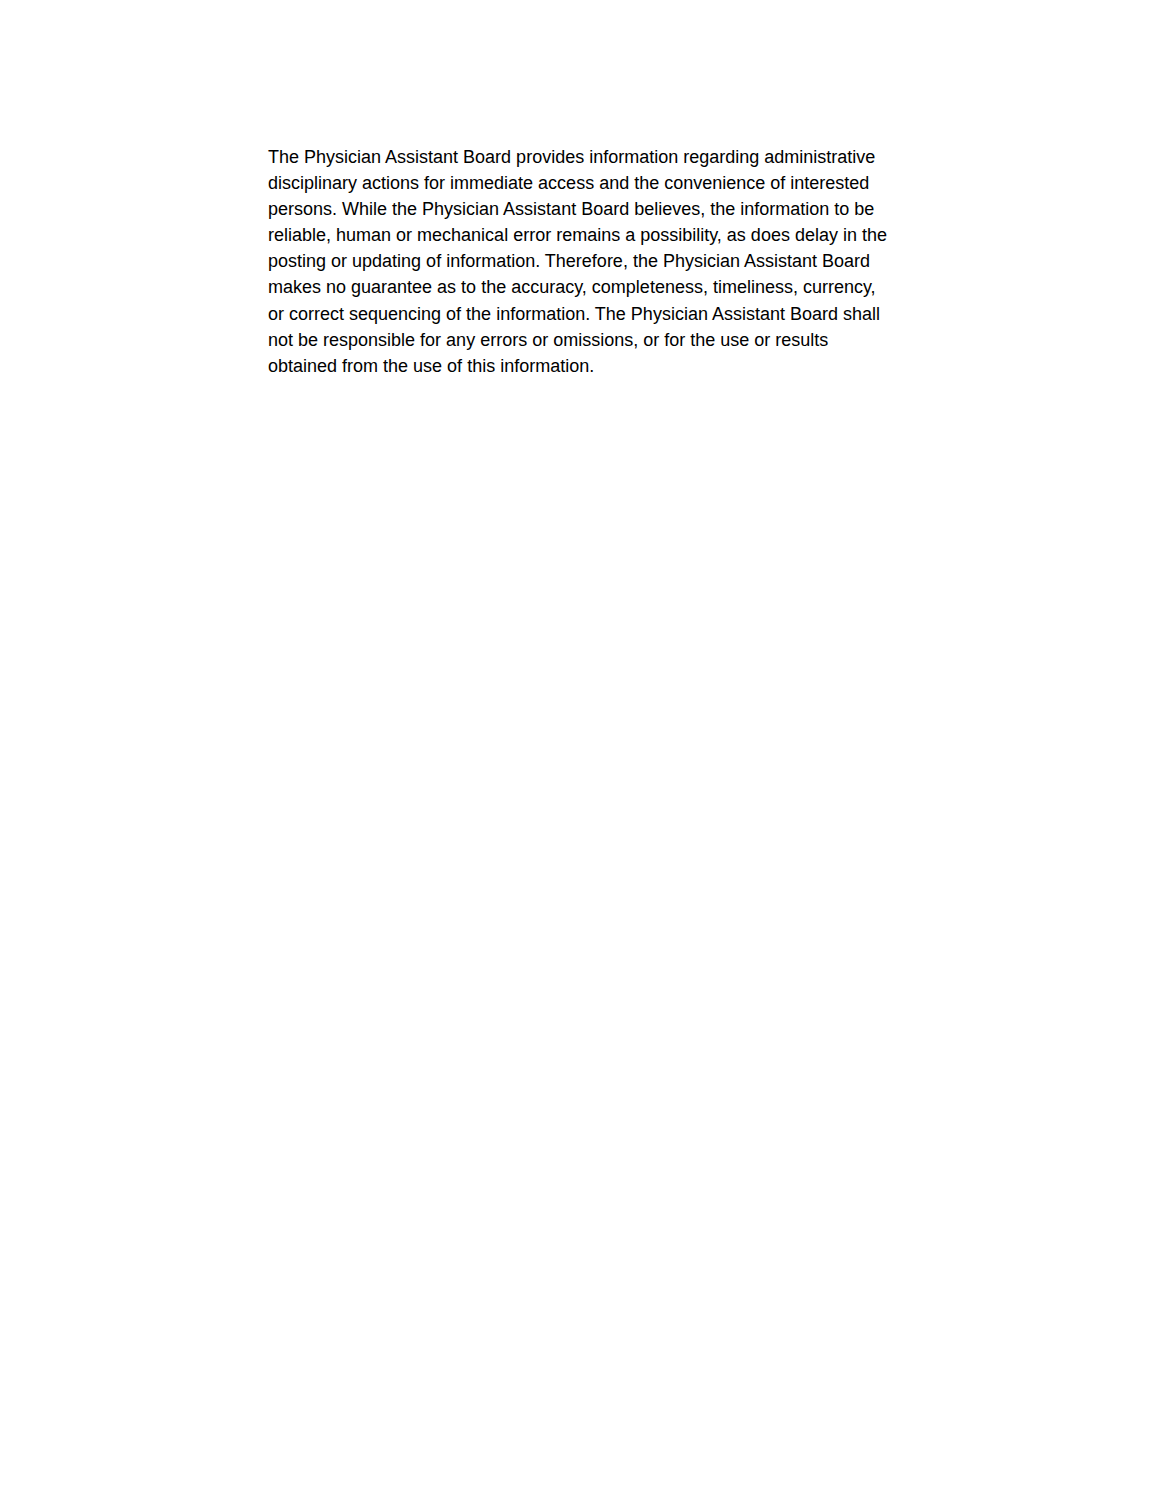The Physician Assistant Board provides information regarding administrative disciplinary actions for immediate access and the convenience of interested persons. While the Physician Assistant Board believes, the information to be reliable, human or mechanical error remains a possibility, as does delay in the posting or updating of information. Therefore, the Physician Assistant Board makes no guarantee as to the accuracy, completeness, timeliness, currency, or correct sequencing of the information. The Physician Assistant Board shall not be responsible for any errors or omissions, or for the use or results obtained from the use of this information.